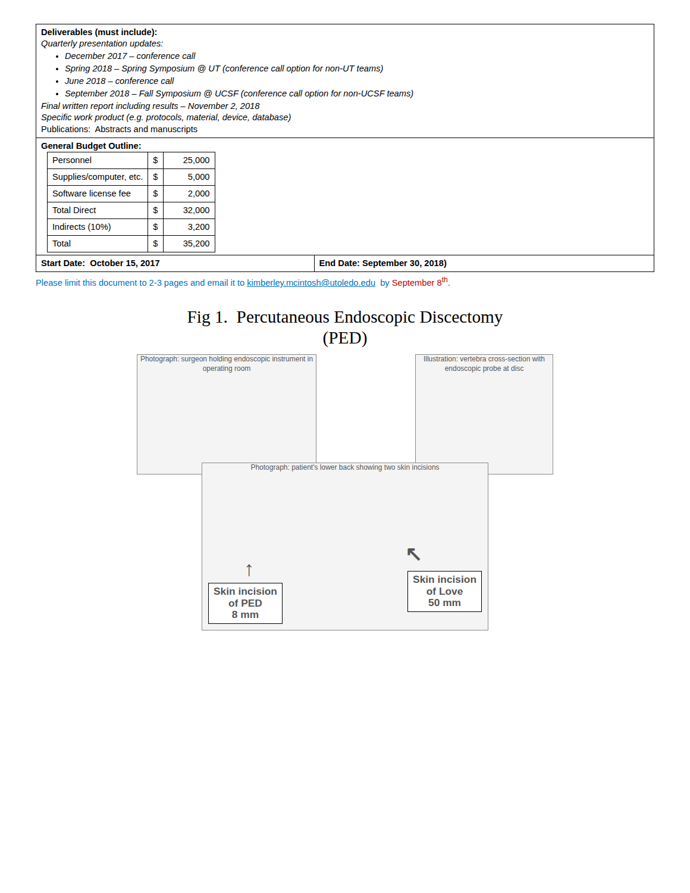| Deliverables (must include): Quarterly presentation updates: December 2017 – conference call Spring 2018 – Spring Symposium @ UT (conference call option for non-UT teams) June 2018 – conference call September 2018 – Fall Symposium @ UCSF (conference call option for non-UCSF teams) Final written report including results – November 2, 2018 Specific work product (e.g. protocols, material, device, database) Publications: Abstracts and manuscripts |
| General Budget Outline: / Personnel / $ / 25,000 / / Supplies/computer, etc. / $ / 5,000 / / Software license fee / $ / 2,000 / / Total Direct / $ / 32,000 / / Indirects (10%) / $ / 3,200 / / Total / $ / 35,200 / |
| Start Date: October 15, 2017 | End Date: September 30, 2018) |
Please limit this document to 2-3 pages and email it to kimberley.mcintosh@utoledo.edu by September 8th.
Fig 1. Percutaneous Endoscopic Discectomy
(PED)
Photograph: surgeon holding endoscopic instrument in operating room
Illustration: vertebra cross-section with endoscopic probe at disc
Photograph: patient's lower back showing two skin incisions ↑ ↖
Skin incision
of PED
8 mm
Skin incision
of Love
50 mm